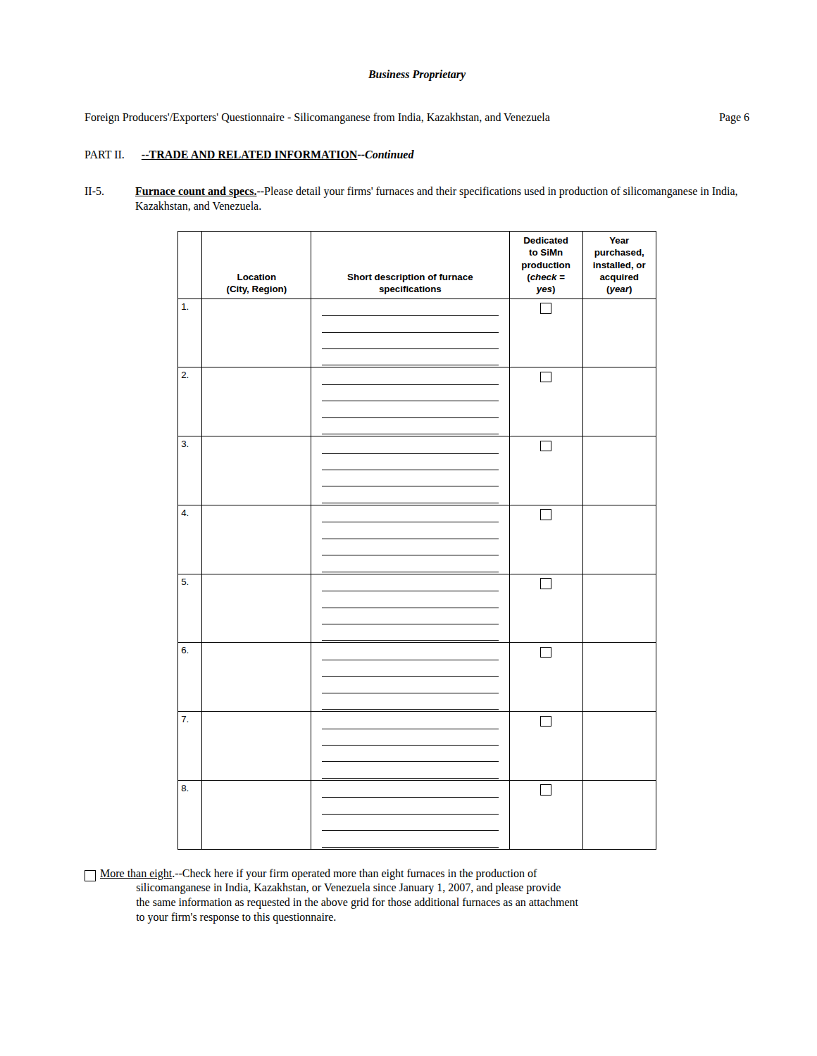Business Proprietary
Foreign Producers'/Exporters' Questionnaire - Silicomanganese from India, Kazakhstan, and Venezuela
Page 6
PART II.--TRADE AND RELATED INFORMATION--Continued
II-5.
Furnace count and specs.--Please detail your firms' furnaces and their specifications used in production of silicomanganese in India, Kazakhstan, and Venezuela.
| | Location (City, Region) | Short description of furnace specifications | Dedicated to SiMn production ( check = yes ) | Year purchased, installed, or acquired ( year ) |
| --- | --- | --- | --- | --- |
| 1. | | | | |
| 2. | | | | |
| 3. | | | | |
| 4. | | | | |
| 5. | | | | |
| 6. | | | | |
| 7. | | | | |
| 8. | | | | |
More than eight.--Check here if your firm operated more than eight furnaces in the production of silicomanganese in India, Kazakhstan, or Venezuela since January 1, 2007, and please provide the same information as requested in the above grid for those additional furnaces as an attachment to your firm's response to this questionnaire.